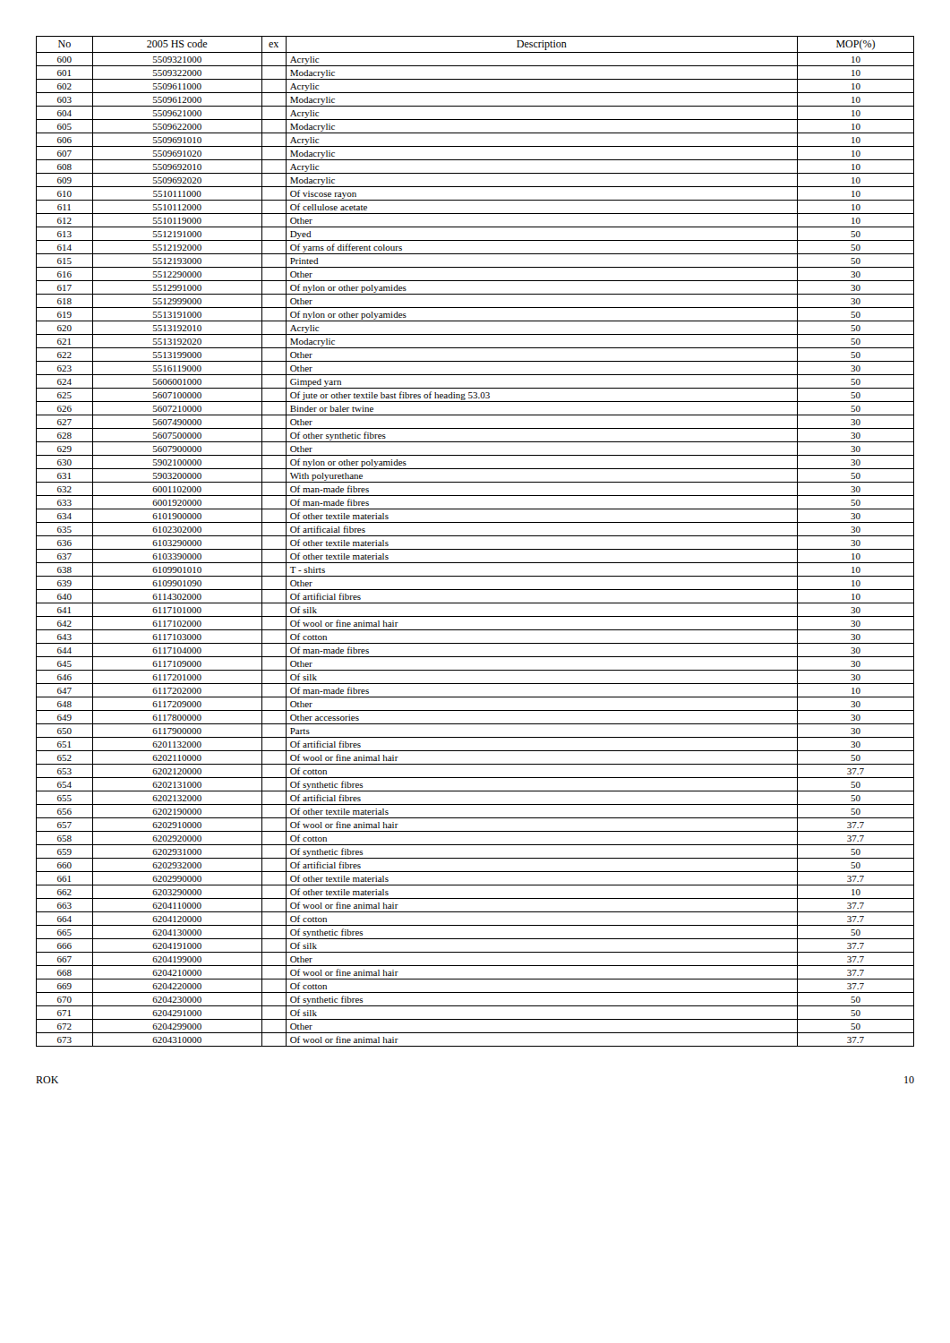| No | 2005 HS code | ex | Description | MOP(%) |
| --- | --- | --- | --- | --- |
| 600 | 5509321000 | | Acrylic | 10 |
| 601 | 5509322000 | | Modacrylic | 10 |
| 602 | 5509611000 | | Acrylic | 10 |
| 603 | 5509612000 | | Modacrylic | 10 |
| 604 | 5509621000 | | Acrylic | 10 |
| 605 | 5509622000 | | Modacrylic | 10 |
| 606 | 5509691010 | | Acrylic | 10 |
| 607 | 5509691020 | | Modacrylic | 10 |
| 608 | 5509692010 | | Acrylic | 10 |
| 609 | 5509692020 | | Modacrylic | 10 |
| 610 | 5510111000 | | Of viscose rayon | 10 |
| 611 | 5510112000 | | Of cellulose acetate | 10 |
| 612 | 5510119000 | | Other | 10 |
| 613 | 5512191000 | | Dyed | 50 |
| 614 | 5512192000 | | Of yarns of different colours | 50 |
| 615 | 5512193000 | | Printed | 50 |
| 616 | 5512290000 | | Other | 30 |
| 617 | 5512991000 | | Of nylon or other polyamides | 30 |
| 618 | 5512999000 | | Other | 30 |
| 619 | 5513191000 | | Of nylon or other polyamides | 50 |
| 620 | 5513192010 | | Acrylic | 50 |
| 621 | 5513192020 | | Modacrylic | 50 |
| 622 | 5513199000 | | Other | 50 |
| 623 | 5516119000 | | Other | 30 |
| 624 | 5606001000 | | Gimped yarn | 50 |
| 625 | 5607100000 | | Of jute or other textile bast fibres of heading 53.03 | 50 |
| 626 | 5607210000 | | Binder or baler twine | 50 |
| 627 | 5607490000 | | Other | 30 |
| 628 | 5607500000 | | Of other synthetic fibres | 30 |
| 629 | 5607900000 | | Other | 30 |
| 630 | 5902100000 | | Of nylon or other polyamides | 30 |
| 631 | 5903200000 | | With polyurethane | 50 |
| 632 | 6001102000 | | Of man-made fibres | 30 |
| 633 | 6001920000 | | Of man-made fibres | 50 |
| 634 | 6101900000 | | Of other textile materials | 30 |
| 635 | 6102302000 | | Of artificaial fibres | 30 |
| 636 | 6103290000 | | Of other textile materials | 30 |
| 637 | 6103390000 | | Of other textile materials | 10 |
| 638 | 6109901010 | | T - shirts | 10 |
| 639 | 6109901090 | | Other | 10 |
| 640 | 6114302000 | | Of artificial fibres | 10 |
| 641 | 6117101000 | | Of silk | 30 |
| 642 | 6117102000 | | Of wool or fine animal hair | 30 |
| 643 | 6117103000 | | Of cotton | 30 |
| 644 | 6117104000 | | Of man-made fibres | 30 |
| 645 | 6117109000 | | Other | 30 |
| 646 | 6117201000 | | Of silk | 30 |
| 647 | 6117202000 | | Of man-made fibres | 10 |
| 648 | 6117209000 | | Other | 30 |
| 649 | 6117800000 | | Other accessories | 30 |
| 650 | 6117900000 | | Parts | 30 |
| 651 | 6201132000 | | Of artificial fibres | 30 |
| 652 | 6202110000 | | Of wool or fine animal hair | 50 |
| 653 | 6202120000 | | Of cotton | 37.7 |
| 654 | 6202131000 | | Of synthetic fibres | 50 |
| 655 | 6202132000 | | Of artificial fibres | 50 |
| 656 | 6202190000 | | Of other textile materials | 50 |
| 657 | 6202910000 | | Of wool or fine animal hair | 37.7 |
| 658 | 6202920000 | | Of cotton | 37.7 |
| 659 | 6202931000 | | Of synthetic fibres | 50 |
| 660 | 6202932000 | | Of artificial fibres | 50 |
| 661 | 6202990000 | | Of other textile materials | 37.7 |
| 662 | 6203290000 | | Of other textile materials | 10 |
| 663 | 6204110000 | | Of wool or fine animal hair | 37.7 |
| 664 | 6204120000 | | Of cotton | 37.7 |
| 665 | 6204130000 | | Of synthetic fibres | 50 |
| 666 | 6204191000 | | Of silk | 37.7 |
| 667 | 6204199000 | | Other | 37.7 |
| 668 | 6204210000 | | Of wool or fine animal hair | 37.7 |
| 669 | 6204220000 | | Of cotton | 37.7 |
| 670 | 6204230000 | | Of synthetic fibres | 50 |
| 671 | 6204291000 | | Of silk | 50 |
| 672 | 6204299000 | | Other | 50 |
| 673 | 6204310000 | | Of wool or fine animal hair | 37.7 |
ROK 10